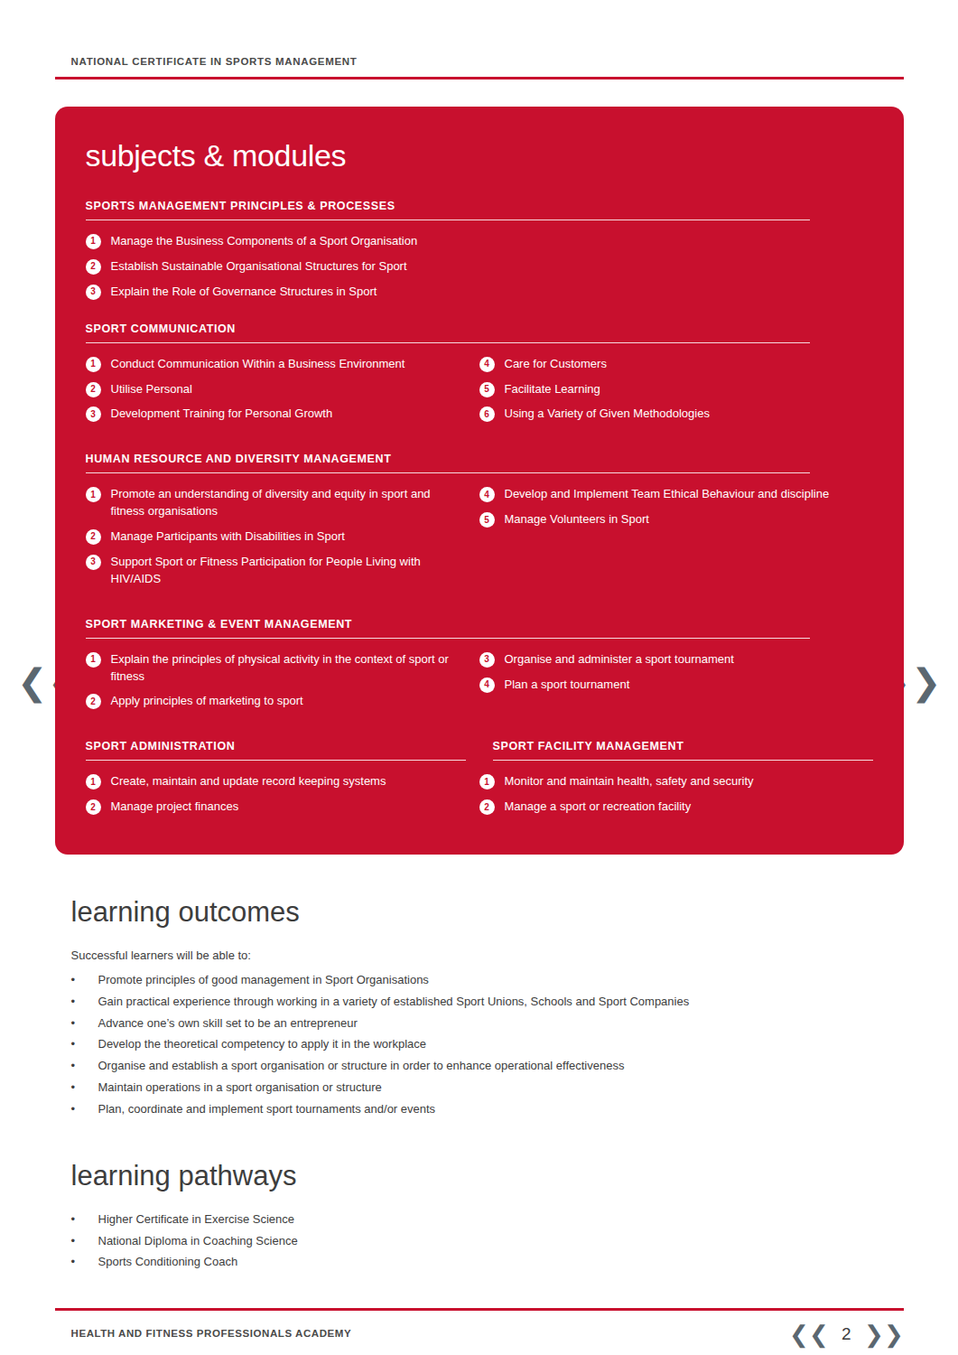NATIONAL CERTIFICATE IN SPORTS MANAGEMENT
❮❮ ❯❯
subjects & modules
SPORTS MANAGEMENT PRINCIPLES & PROCESSES
1 Manage the Business Components of a Sport Organisation
2 Establish Sustainable Organisational Structures for Sport
3 Explain the Role of Governance Structures in Sport
SPORT COMMUNICATION
1 Conduct Communication Within a Business Environment
2 Utilise Personal
3 Development Training for Personal Growth
4 Care for Customers
5 Facilitate Learning
6 Using a Variety of Given Methodologies
HUMAN RESOURCE AND DIVERSITY MANAGEMENT
1 Promote an understanding of diversity and equity in sport and fitness organisations
2 Manage Participants with Disabilities in Sport
3 Support Sport or Fitness Participation for People Living with HIV/AIDS
4 Develop and Implement Team Ethical Behaviour and discipline
5 Manage Volunteers in Sport
SPORT MARKETING & EVENT MANAGEMENT
1 Explain the principles of physical activity in the context of sport or fitness
2 Apply principles of marketing to sport
3 Organise and administer a sport tournament
4 Plan a sport tournament
SPORT ADMINISTRATION
SPORT FACILITY MANAGEMENT
1 Create, maintain and update record keeping systems
2 Manage project finances
1 Monitor and maintain health, safety and security
2 Manage a sport or recreation facility
learning outcomes
Successful learners will be able to:
•Promote principles of good management in Sport Organisations
•Gain practical experience through working in a variety of established Sport Unions, Schools and Sport Companies
•Advance one’s own skill set to be an entrepreneur
•Develop the theoretical competency to apply it in the workplace
•Organise and establish a sport organisation or structure in order to enhance operational effectiveness
•Maintain operations in a sport organisation or structure
•Plan, coordinate and implement sport tournaments and/or events
learning pathways
•Higher Certificate in Exercise Science
•National Diploma in Coaching Science
•Sports Conditioning Coach
HEALTH AND FITNESS PROFESSIONALS ACADEMY
❮❮ 2 ❯❯